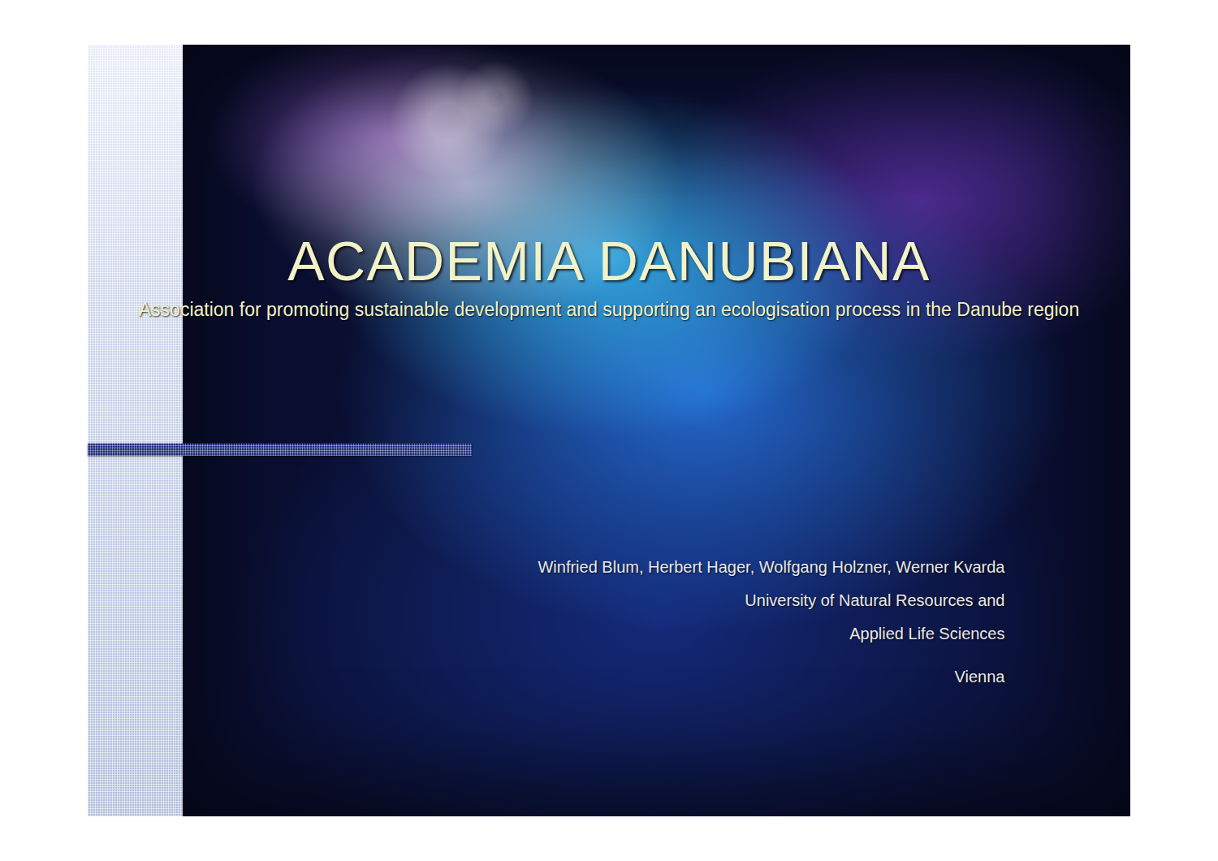ACADEMIA DANUBIANA
Association for promoting sustainable development and supporting an ecologisation process in the Danube region
Winfried Blum, Herbert Hager, Wolfgang Holzner, Werner Kvarda
University of Natural Resources and
Applied Life Sciences
Vienna